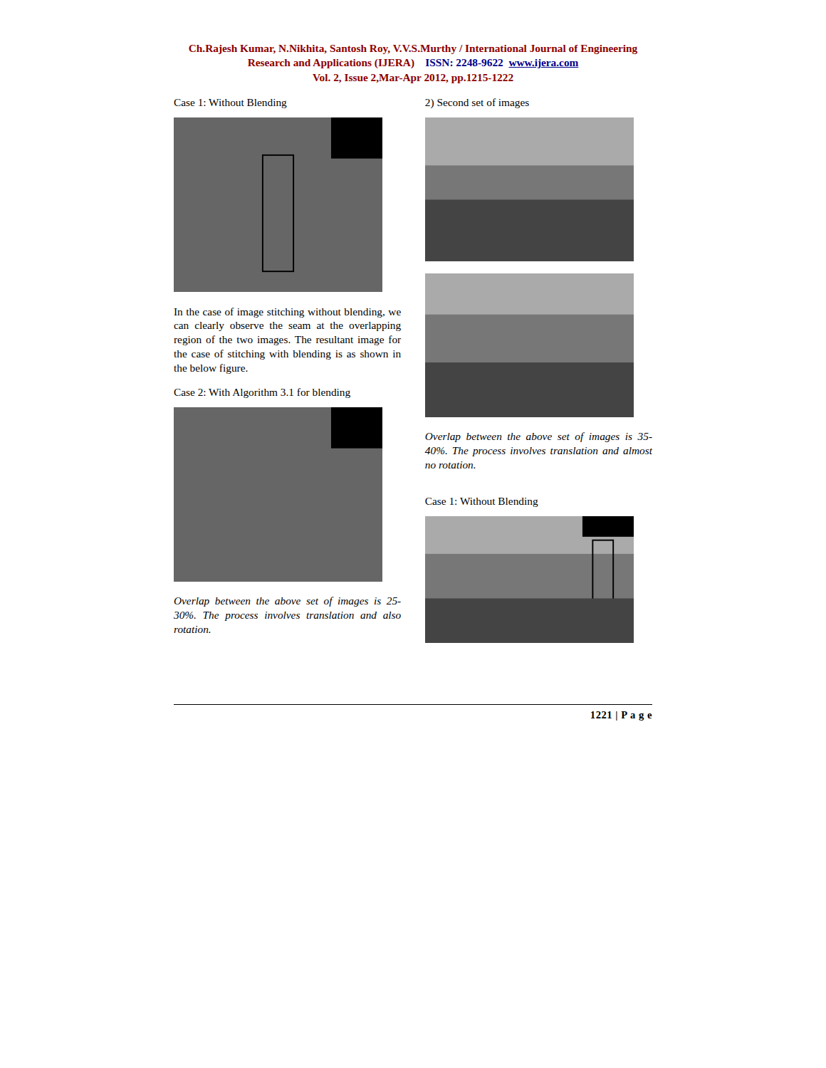Ch.Rajesh Kumar, N.Nikhita, Santosh Roy, V.V.S.Murthy / International Journal of Engineering
Research and Applications (IJERA) ISSN: 2248-9622 www.ijera.com
Vol. 2, Issue 2,Mar-Apr 2012, pp.1215-1222
Case 1: Without Blending
In the case of image stitching without blending, we can clearly observe the seam at the overlapping region of the two images. The resultant image for the case of stitching with blending is as shown in the below figure.
Case 2: With Algorithm 3.1 for blending
Overlap between the above set of images is 25-30%. The process involves translation and also rotation.
2) Second set of images
Overlap between the above set of images is 35-40%. The process involves translation and almost no rotation.
Case 1: Without Blending
1221 | P a g e